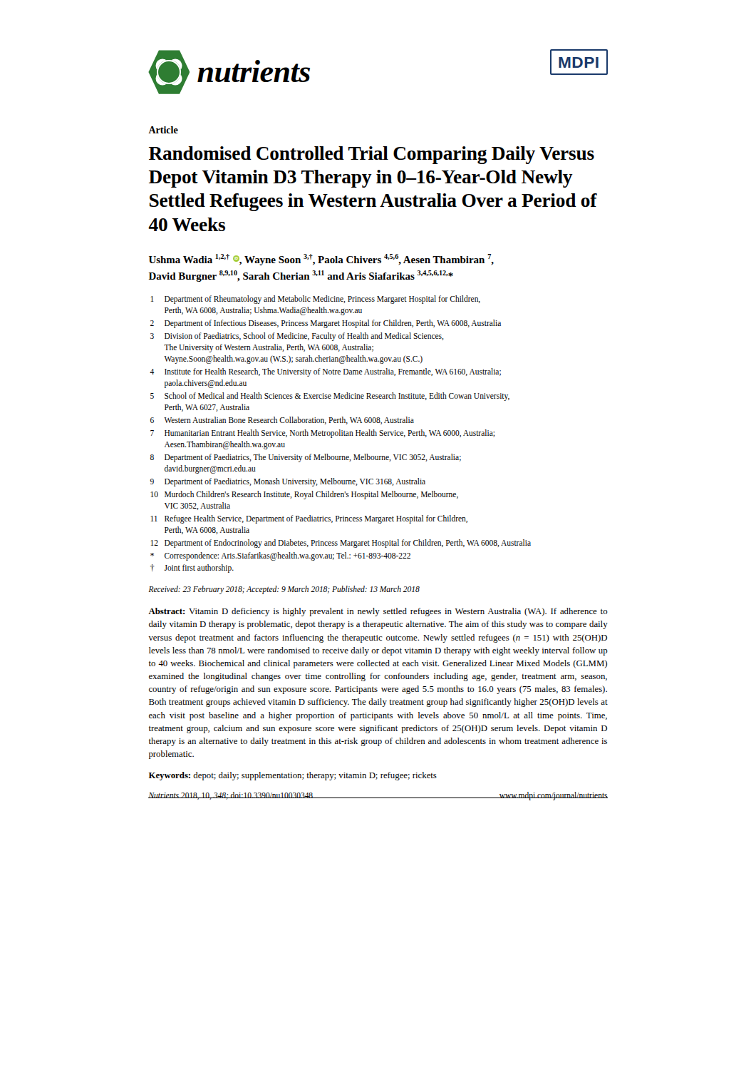nutrients
MDPI
Article
Randomised Controlled Trial Comparing Daily Versus Depot Vitamin D3 Therapy in 0–16-Year-Old Newly Settled Refugees in Western Australia Over a Period of 40 Weeks
Ushma Wadia 1,2,† , Wayne Soon 3,†, Paola Chivers 4,5,6, Aesen Thambiran 7,
David Burgner 8,9,10, Sarah Cherian 3,11 and Aris Siafarikas 3,4,5,6,12,*
1 Department of Rheumatology and Metabolic Medicine, Princess Margaret Hospital for Children,
Perth, WA 6008, Australia; Ushma.Wadia@health.wa.gov.au
2 Department of Infectious Diseases, Princess Margaret Hospital for Children, Perth, WA 6008, Australia
3 Division of Paediatrics, School of Medicine, Faculty of Health and Medical Sciences,
The University of Western Australia, Perth, WA 6008, Australia;
Wayne.Soon@health.wa.gov.au (W.S.); sarah.cherian@health.wa.gov.au (S.C.)
4 Institute for Health Research, The University of Notre Dame Australia, Fremantle, WA 6160, Australia;
paola.chivers@nd.edu.au
5 School of Medical and Health Sciences & Exercise Medicine Research Institute, Edith Cowan University,
Perth, WA 6027, Australia
6 Western Australian Bone Research Collaboration, Perth, WA 6008, Australia
7 Humanitarian Entrant Health Service, North Metropolitan Health Service, Perth, WA 6000, Australia;
Aesen.Thambiran@health.wa.gov.au
8 Department of Paediatrics, The University of Melbourne, Melbourne, VIC 3052, Australia;
david.burgner@mcri.edu.au
9 Department of Paediatrics, Monash University, Melbourne, VIC 3168, Australia
10 Murdoch Children's Research Institute, Royal Children's Hospital Melbourne, Melbourne,
VIC 3052, Australia
11 Refugee Health Service, Department of Paediatrics, Princess Margaret Hospital for Children,
Perth, WA 6008, Australia
12 Department of Endocrinology and Diabetes, Princess Margaret Hospital for Children, Perth, WA 6008, Australia
*Correspondence: Aris.Siafarikas@health.wa.gov.au; Tel.: +61-893-408-222
†Joint first authorship.
Received: 23 February 2018; Accepted: 9 March 2018; Published: 13 March 2018
Abstract: Vitamin D deficiency is highly prevalent in newly settled refugees in Western Australia (WA). If adherence to daily vitamin D therapy is problematic, depot therapy is a therapeutic alternative. The aim of this study was to compare daily versus depot treatment and factors influencing the therapeutic outcome. Newly settled refugees (n = 151) with 25(OH)D levels less than 78 nmol/L were randomised to receive daily or depot vitamin D therapy with eight weekly interval follow up to 40 weeks. Biochemical and clinical parameters were collected at each visit. Generalized Linear Mixed Models (GLMM) examined the longitudinal changes over time controlling for confounders including age, gender, treatment arm, season, country of refuge/origin and sun exposure score. Participants were aged 5.5 months to 16.0 years (75 males, 83 females). Both treatment groups achieved vitamin D sufficiency. The daily treatment group had significantly higher 25(OH)D levels at each visit post baseline and a higher proportion of participants with levels above 50 nmol/L at all time points. Time, treatment group, calcium and sun exposure score were significant predictors of 25(OH)D serum levels. Depot vitamin D therapy is an alternative to daily treatment in this at-risk group of children and adolescents in whom treatment adherence is problematic.
Keywords: depot; daily; supplementation; therapy; vitamin D; refugee; rickets
Nutrients 2018, 10, 348; doi:10.3390/nu10030348
www.mdpi.com/journal/nutrients